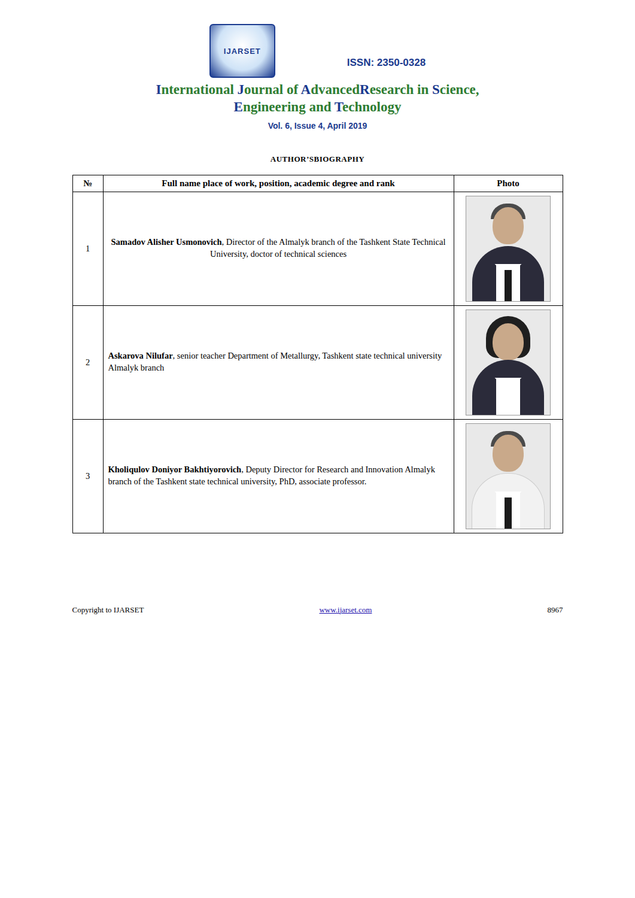IJARSET
ISSN: 2350-0328
International Journal of Advanced Research in Science,
Engineering and Technology
Vol. 6, Issue 4, April 2019
AUTHOR’SBIOGRAPHY
| № | Full name place of work, position, academic degree and rank | Photo |
| --- | --- | --- |
| 1 | Samadov Alisher Usmonovich , Director of the Almalyk branch of the Tashkent State Technical University, doctor of technical sciences | |
| 2 | Askarova Nilufar , senior teacher Department of Metallurgy, Tashkent state technical university Almalyk branch | |
| 3 | Kholiqulov Doniyor Bakhtiyorovich , Deputy Director for Research and Innovation Almalyk branch of the Tashkent state technical university, PhD, associate professor. | |
Copyright to IJARSET
www.ijarset.com
8967